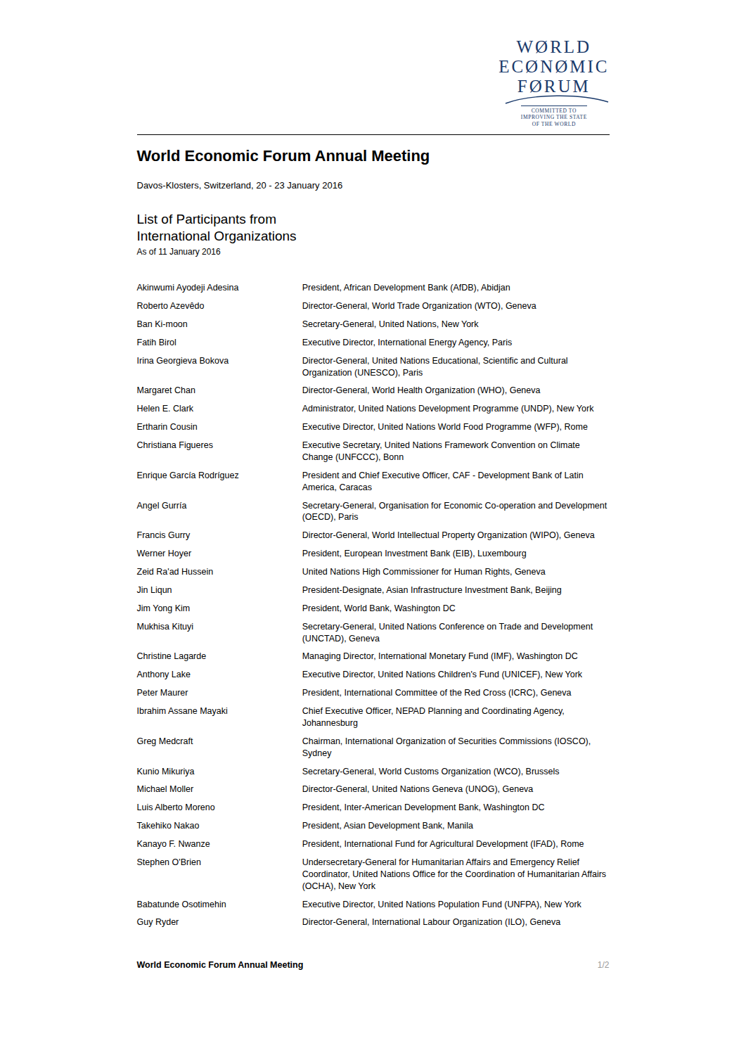WØRLD ECØNØMIC FØRUM COMMITTED TO
IMPROVING THE STATE
OF THE WORLD
World Economic Forum Annual Meeting
Davos-Klosters, Switzerland, 20 - 23 January 2016
List of Participants from
International Organizations
As of 11 January 2016
| Akinwumi Ayodeji Adesina | President, African Development Bank (AfDB), Abidjan |
| Roberto Azevêdo | Director-General, World Trade Organization (WTO), Geneva |
| Ban Ki-moon | Secretary-General, United Nations, New York |
| Fatih Birol | Executive Director, International Energy Agency, Paris |
| Irina Georgieva Bokova | Director-General, United Nations Educational, Scientific and Cultural Organization (UNESCO), Paris |
| Margaret Chan | Director-General, World Health Organization (WHO), Geneva |
| Helen E. Clark | Administrator, United Nations Development Programme (UNDP), New York |
| Ertharin Cousin | Executive Director, United Nations World Food Programme (WFP), Rome |
| Christiana Figueres | Executive Secretary, United Nations Framework Convention on Climate Change (UNFCCC), Bonn |
| Enrique García Rodríguez | President and Chief Executive Officer, CAF - Development Bank of Latin America, Caracas |
| Angel Gurría | Secretary-General, Organisation for Economic Co-operation and Development (OECD), Paris |
| Francis Gurry | Director-General, World Intellectual Property Organization (WIPO), Geneva |
| Werner Hoyer | President, European Investment Bank (EIB), Luxembourg |
| Zeid Ra'ad Hussein | United Nations High Commissioner for Human Rights, Geneva |
| Jin Liqun | President-Designate, Asian Infrastructure Investment Bank, Beijing |
| Jim Yong Kim | President, World Bank, Washington DC |
| Mukhisa Kituyi | Secretary-General, United Nations Conference on Trade and Development (UNCTAD), Geneva |
| Christine Lagarde | Managing Director, International Monetary Fund (IMF), Washington DC |
| Anthony Lake | Executive Director, United Nations Children's Fund (UNICEF), New York |
| Peter Maurer | President, International Committee of the Red Cross (ICRC), Geneva |
| Ibrahim Assane Mayaki | Chief Executive Officer, NEPAD Planning and Coordinating Agency, Johannesburg |
| Greg Medcraft | Chairman, International Organization of Securities Commissions (IOSCO), Sydney |
| Kunio Mikuriya | Secretary-General, World Customs Organization (WCO), Brussels |
| Michael Moller | Director-General, United Nations Geneva (UNOG), Geneva |
| Luis Alberto Moreno | President, Inter-American Development Bank, Washington DC |
| Takehiko Nakao | President, Asian Development Bank, Manila |
| Kanayo F. Nwanze | President, International Fund for Agricultural Development (IFAD), Rome |
| Stephen O'Brien | Undersecretary-General for Humanitarian Affairs and Emergency Relief Coordinator, United Nations Office for the Coordination of Humanitarian Affairs (OCHA), New York |
| Babatunde Osotimehin | Executive Director, United Nations Population Fund (UNFPA), New York |
| Guy Ryder | Director-General, International Labour Organization (ILO), Geneva |
World Economic Forum Annual Meeting 1/2